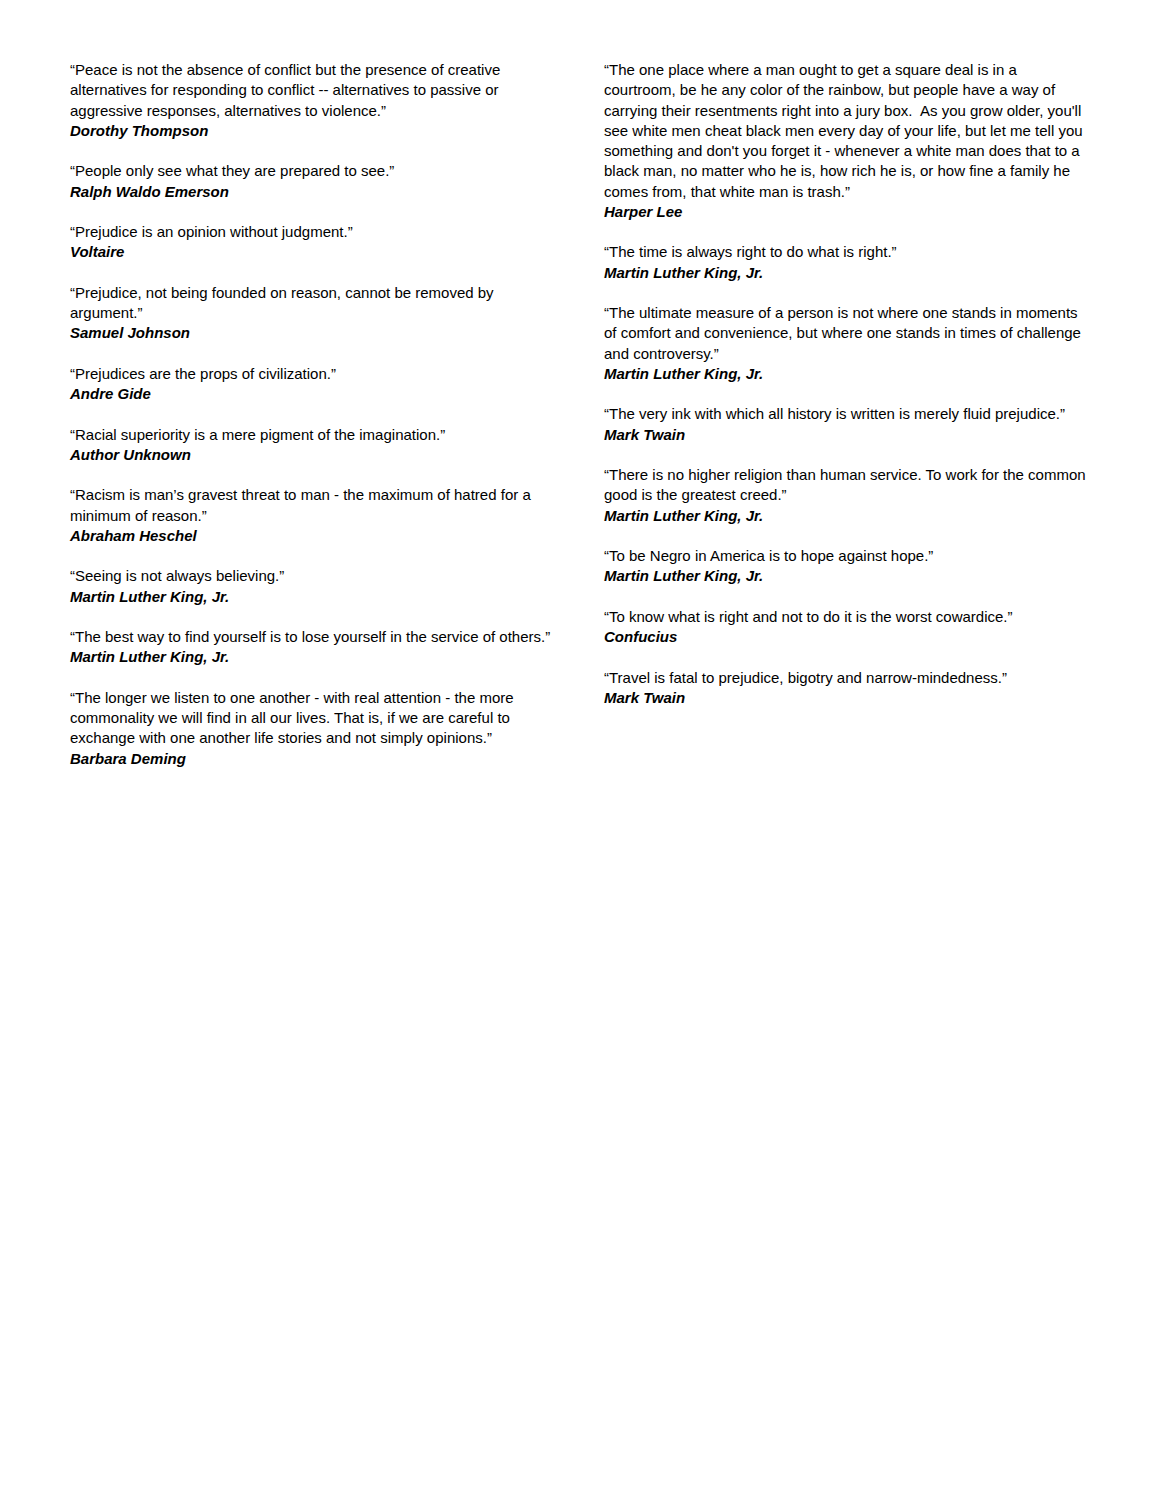“Peace is not the absence of conflict but the presence of creative alternatives for responding to conflict -- alternatives to passive or aggressive responses, alternatives to violence.”
Dorothy Thompson
“People only see what they are prepared to see.”
Ralph Waldo Emerson
“Prejudice is an opinion without judgment.”
Voltaire
“Prejudice, not being founded on reason, cannot be removed by argument.”
Samuel Johnson
“Prejudices are the props of civilization.”
Andre Gide
“Racial superiority is a mere pigment of the imagination.”
Author Unknown
“Racism is man’s gravest threat to man - the maximum of hatred for a minimum of reason.”
Abraham Heschel
“Seeing is not always believing.”
Martin Luther King, Jr.
“The best way to find yourself is to lose yourself in the service of others.”
Martin Luther King, Jr.
“The longer we listen to one another - with real attention - the more commonality we will find in all our lives. That is, if we are careful to exchange with one another life stories and not simply opinions.”
Barbara Deming
“The one place where a man ought to get a square deal is in a courtroom, be he any color of the rainbow, but people have a way of carrying their resentments right into a jury box. As you grow older, you'll see white men cheat black men every day of your life, but let me tell you something and don't you forget it - whenever a white man does that to a black man, no matter who he is, how rich he is, or how fine a family he comes from, that white man is trash.”
Harper Lee
“The time is always right to do what is right.”
Martin Luther King, Jr.
“The ultimate measure of a person is not where one stands in moments of comfort and convenience, but where one stands in times of challenge and controversy.”
Martin Luther King, Jr.
“The very ink with which all history is written is merely fluid prejudice.”
Mark Twain
“There is no higher religion than human service. To work for the common good is the greatest creed.”
Martin Luther King, Jr.
“To be Negro in America is to hope against hope.”
Martin Luther King, Jr.
“To know what is right and not to do it is the worst cowardice.”
Confucius
“Travel is fatal to prejudice, bigotry and narrow-mindedness.”
Mark Twain